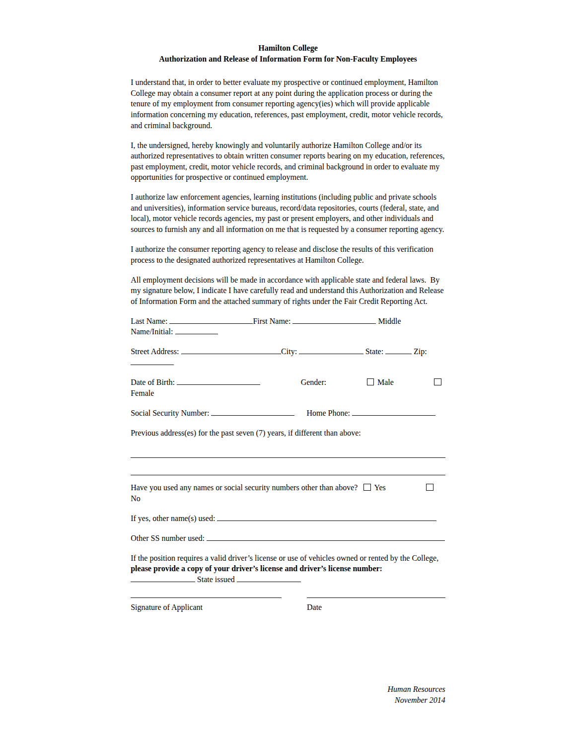Hamilton College Authorization and Release of Information Form for Non-Faculty Employees
I understand that, in order to better evaluate my prospective or continued employment, Hamilton College may obtain a consumer report at any point during the application process or during the tenure of my employment from consumer reporting agency(ies) which will provide applicable information concerning my education, references, past employment, credit, motor vehicle records, and criminal background.
I, the undersigned, hereby knowingly and voluntarily authorize Hamilton College and/or its authorized representatives to obtain written consumer reports bearing on my education, references, past employment, credit, motor vehicle records, and criminal background in order to evaluate my opportunities for prospective or continued employment.
I authorize law enforcement agencies, learning institutions (including public and private schools and universities), information service bureaus, record/data repositories, courts (federal, state, and local), motor vehicle records agencies, my past or present employers, and other individuals and sources to furnish any and all information on me that is requested by a consumer reporting agency.
I authorize the consumer reporting agency to release and disclose the results of this verification process to the designated authorized representatives at Hamilton College.
All employment decisions will be made in accordance with applicable state and federal laws. By my signature below, I indicate I have carefully read and understand this Authorization and Release of Information Form and the attached summary of rights under the Fair Credit Reporting Act.
Last Name: First Name: Middle Name/Initial:
Street Address: City: State: Zip:
Date of Birth: Gender: Male Female
Social Security Number: Home Phone:
Previous address(es) for the past seven (7) years, if different than above:
Have you used any names or social security numbers other than above? Yes No
If yes, other name(s) used:
Other SS number used:
If the position requires a valid driver’s license or use of vehicles owned or rented by the College, please provide a copy of your driver’s license and driver’s license number: State issued
| Signature of Applicant | | Date |
Human Resources
November 2014